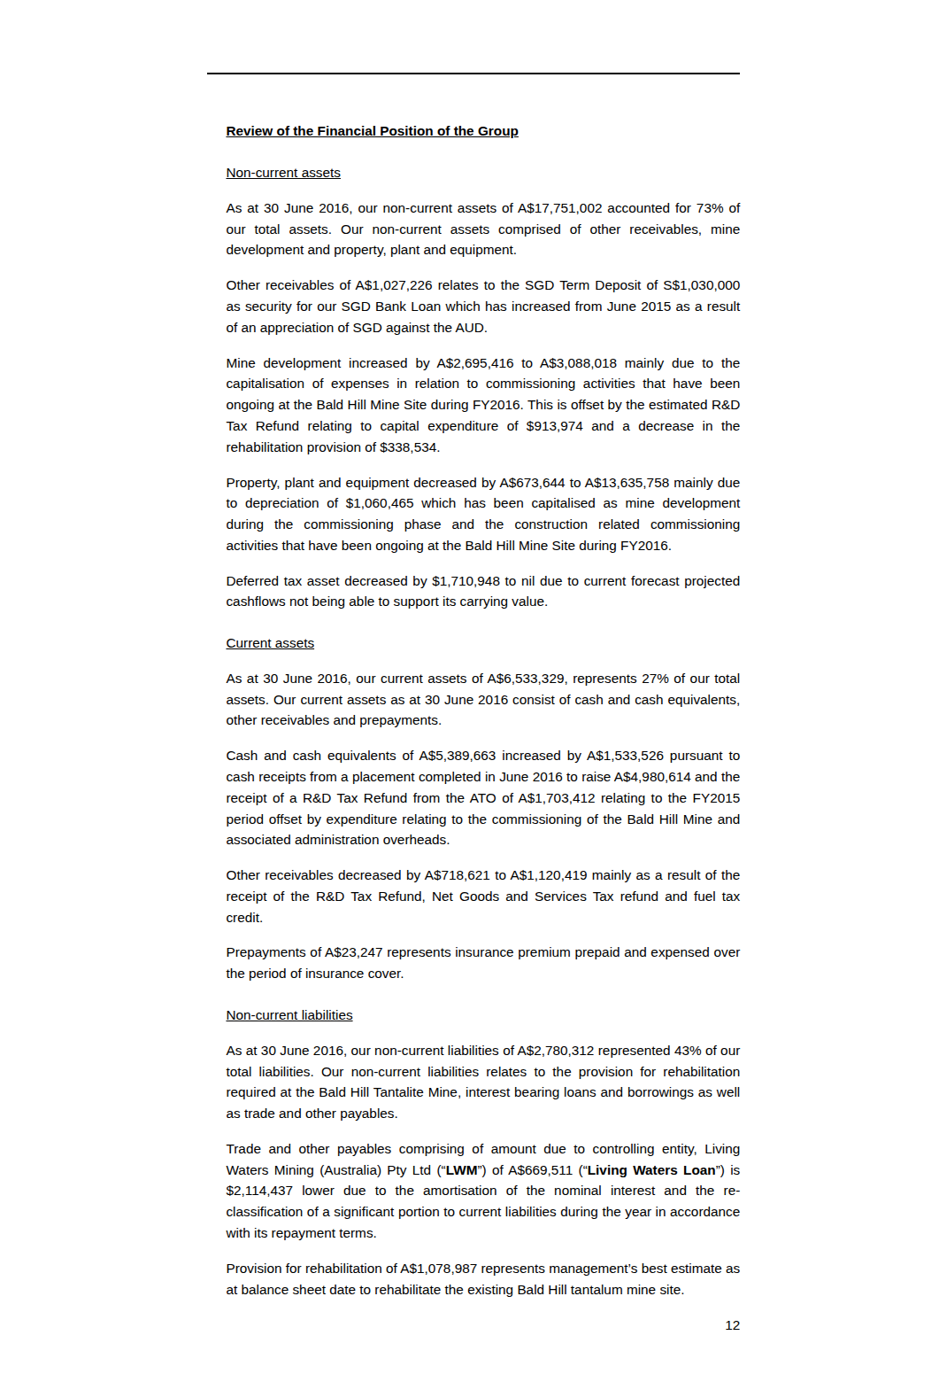Review of the Financial Position of the Group
Non-current assets
As at 30 June 2016, our non-current assets of A$17,751,002 accounted for 73% of our total assets. Our non-current assets comprised of other receivables, mine development and property, plant and equipment.
Other receivables of A$1,027,226 relates to the SGD Term Deposit of S$1,030,000 as security for our SGD Bank Loan which has increased from June 2015 as a result of an appreciation of SGD against the AUD.
Mine development increased by A$2,695,416 to A$3,088,018 mainly due to the capitalisation of expenses in relation to commissioning activities that have been ongoing at the Bald Hill Mine Site during FY2016. This is offset by the estimated R&D Tax Refund relating to capital expenditure of $913,974 and a decrease in the rehabilitation provision of $338,534.
Property, plant and equipment decreased by A$673,644 to A$13,635,758 mainly due to depreciation of $1,060,465 which has been capitalised as mine development during the commissioning phase and the construction related commissioning activities that have been ongoing at the Bald Hill Mine Site during FY2016.
Deferred tax asset decreased by $1,710,948 to nil due to current forecast projected cashflows not being able to support its carrying value.
Current assets
As at 30 June 2016, our current assets of A$6,533,329, represents 27% of our total assets. Our current assets as at 30 June 2016 consist of cash and cash equivalents, other receivables and prepayments.
Cash and cash equivalents of A$5,389,663 increased by A$1,533,526 pursuant to cash receipts from a placement completed in June 2016 to raise A$4,980,614 and the receipt of a R&D Tax Refund from the ATO of A$1,703,412 relating to the FY2015 period offset by expenditure relating to the commissioning of the Bald Hill Mine and associated administration overheads.
Other receivables decreased by A$718,621 to A$1,120,419 mainly as a result of the receipt of the R&D Tax Refund, Net Goods and Services Tax refund and fuel tax credit.
Prepayments of A$23,247 represents insurance premium prepaid and expensed over the period of insurance cover.
Non-current liabilities
As at 30 June 2016, our non-current liabilities of A$2,780,312 represented 43% of our total liabilities. Our non-current liabilities relates to the provision for rehabilitation required at the Bald Hill Tantalite Mine, interest bearing loans and borrowings as well as trade and other payables.
Trade and other payables comprising of amount due to controlling entity, Living Waters Mining (Australia) Pty Ltd (“LWM”) of A$669,511 (“Living Waters Loan”) is $2,114,437 lower due to the amortisation of the nominal interest and the re-classification of a significant portion to current liabilities during the year in accordance with its repayment terms.
Provision for rehabilitation of A$1,078,987 represents management’s best estimate as at balance sheet date to rehabilitate the existing Bald Hill tantalum mine site.
12